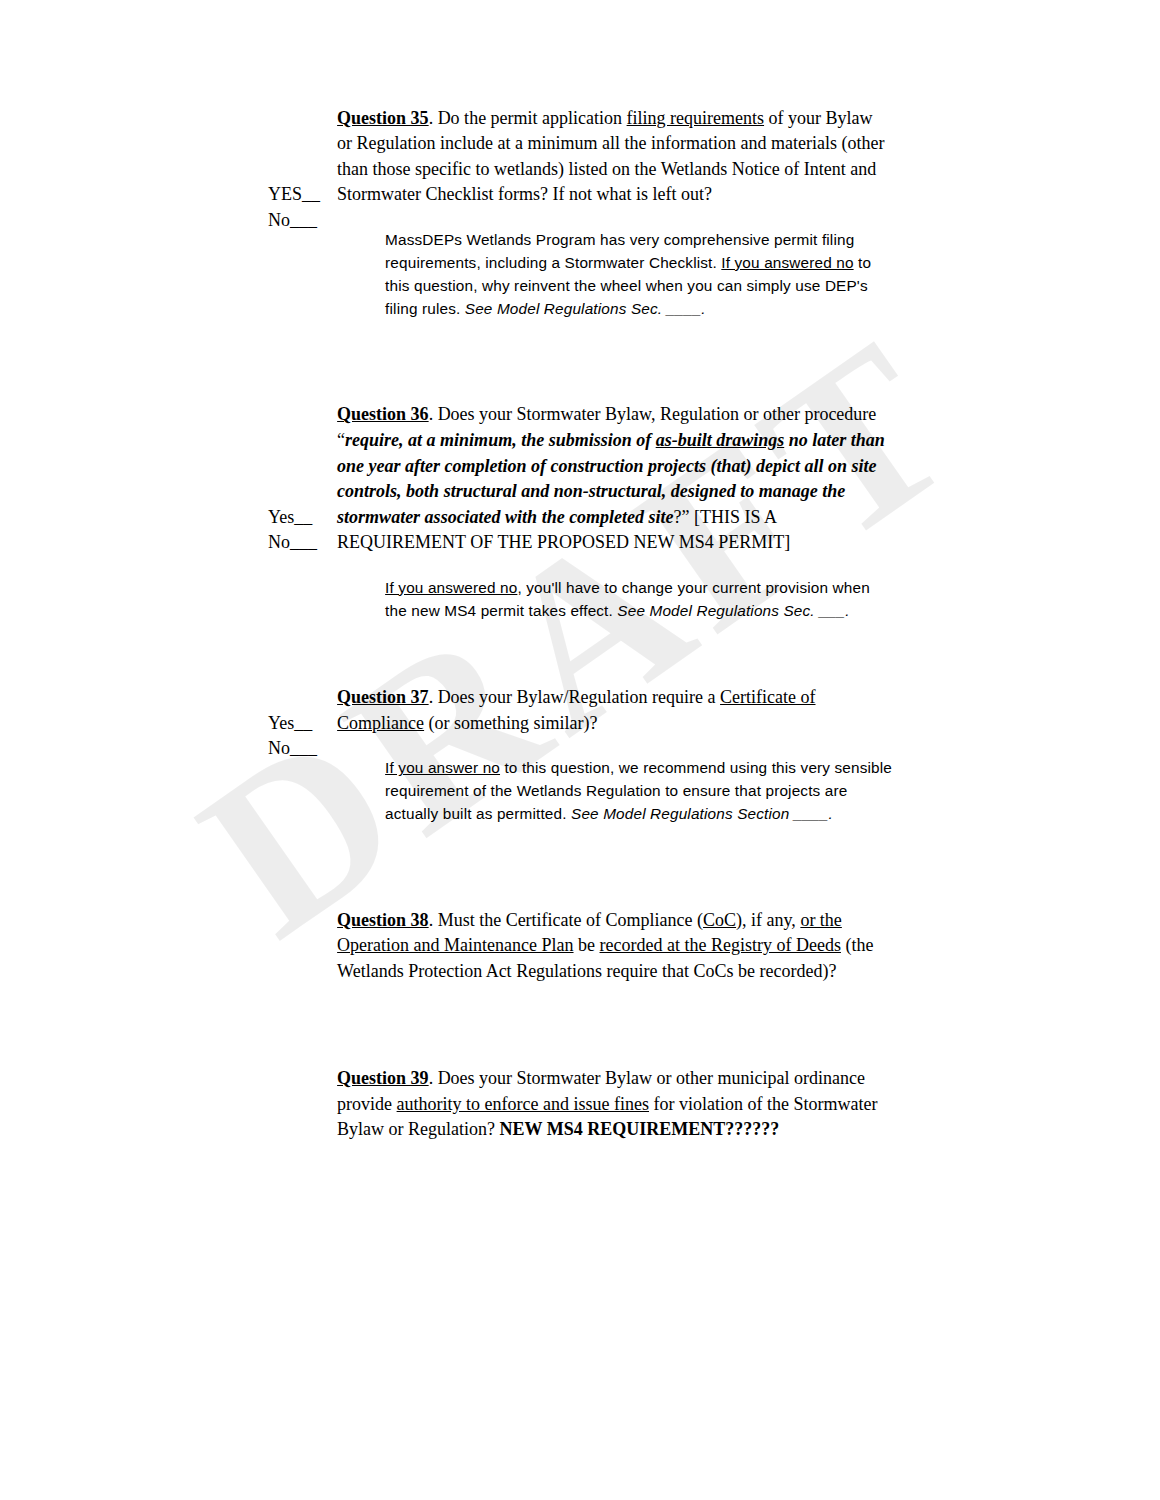DRAFT
YES__
No___
Question 35. Do the permit application filing requirements of your Bylaw or Regulation include at a minimum all the information and materials (other than those specific to wetlands) listed on the Wetlands Notice of Intent and Stormwater Checklist forms? If not what is left out?
MassDEPs Wetlands Program has very comprehensive permit filing requirements, including a Stormwater Checklist. If you answered no to this question, why reinvent the wheel when you can simply use DEP's filing rules. See Model Regulations Sec. ____.
Yes__
No___
Question 36. Does your Stormwater Bylaw, Regulation or other procedure “require, at a minimum, the submission of as-built drawings no later than one year after completion of construction projects (that) depict all on site controls, both structural and non-structural, designed to manage the stormwater associated with the completed site?” [THIS IS A REQUIREMENT OF THE PROPOSED NEW MS4 PERMIT]
If you answered no, you'll have to change your current provision when the new MS4 permit takes effect. See Model Regulations Sec. ___.
Yes__
No___
Question 37. Does your Bylaw/Regulation require a Certificate of Compliance (or something similar)?
If you answer no to this question, we recommend using this very sensible requirement of the Wetlands Regulation to ensure that projects are actually built as permitted. See Model Regulations Section ____.
Question 38. Must the Certificate of Compliance (CoC), if any, or the Operation and Maintenance Plan be recorded at the Registry of Deeds (the Wetlands Protection Act Regulations require that CoCs be recorded)?
Question 39. Does your Stormwater Bylaw or other municipal ordinance provide authority to enforce and issue fines for violation of the Stormwater Bylaw or Regulation? NEW MS4 REQUIREMENT??????